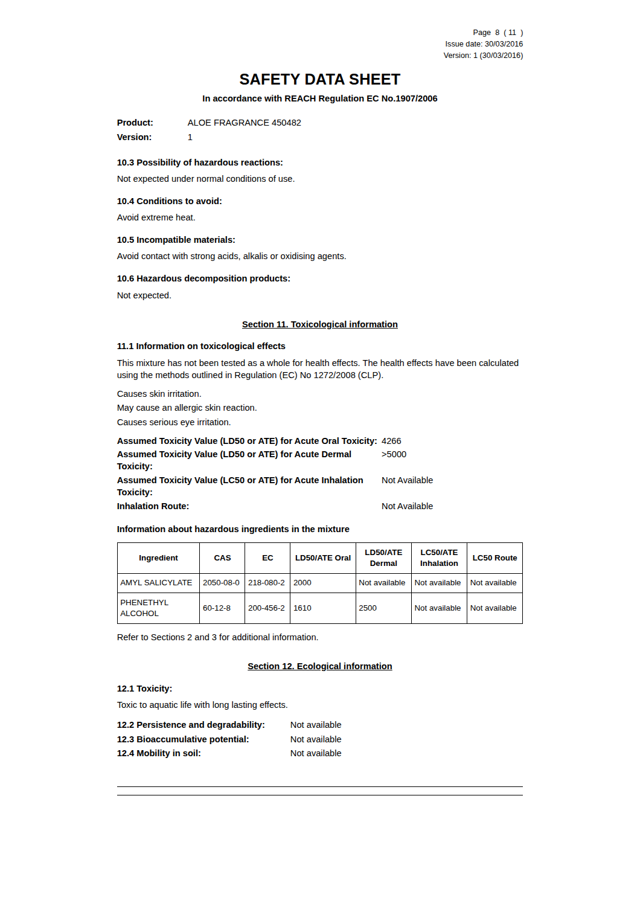Page 8 ( 11 )
Issue date: 30/03/2016
Version: 1 (30/03/2016)
SAFETY DATA SHEET
In accordance with REACH Regulation EC No.1907/2006
| Product: | ALOE FRAGRANCE 450482 |
| Version: | 1 |
10.3 Possibility of hazardous reactions:
Not expected under normal conditions of use.
10.4 Conditions to avoid:
Avoid extreme heat.
10.5 Incompatible materials:
Avoid contact with strong acids, alkalis or oxidising agents.
10.6 Hazardous decomposition products:
Not expected.
Section 11. Toxicological information
11.1 Information on toxicological effects
This mixture has not been tested as a whole for health effects. The health effects have been calculated using the methods outlined in Regulation (EC) No 1272/2008 (CLP).
Causes skin irritation.
May cause an allergic skin reaction.
Causes serious eye irritation.
| Assumed Toxicity Value (LD50 or ATE) for Acute Oral Toxicity: | 4266 |
| Assumed Toxicity Value (LD50 or ATE) for Acute Dermal Toxicity: | >5000 |
| Assumed Toxicity Value (LC50 or ATE) for Acute Inhalation Toxicity: | Not Available |
| Inhalation Route: | Not Available |
Information about hazardous ingredients in the mixture
| Ingredient | CAS | EC | LD50/ATE Oral | LD50/ATE Dermal | LC50/ATE Inhalation | LC50 Route |
| --- | --- | --- | --- | --- | --- | --- |
| AMYL SALICYLATE | 2050-08-0 | 218-080-2 | 2000 | Not available | Not available | Not available |
| PHENETHYL ALCOHOL | 60-12-8 | 200-456-2 | 1610 | 2500 | Not available | Not available |
Refer to Sections 2 and 3 for additional information.
Section 12. Ecological information
12.1 Toxicity:
Toxic to aquatic life with long lasting effects.
| 12.2 Persistence and degradability: | Not available |
| 12.3 Bioaccumulative potential: | Not available |
| 12.4 Mobility in soil: | Not available |